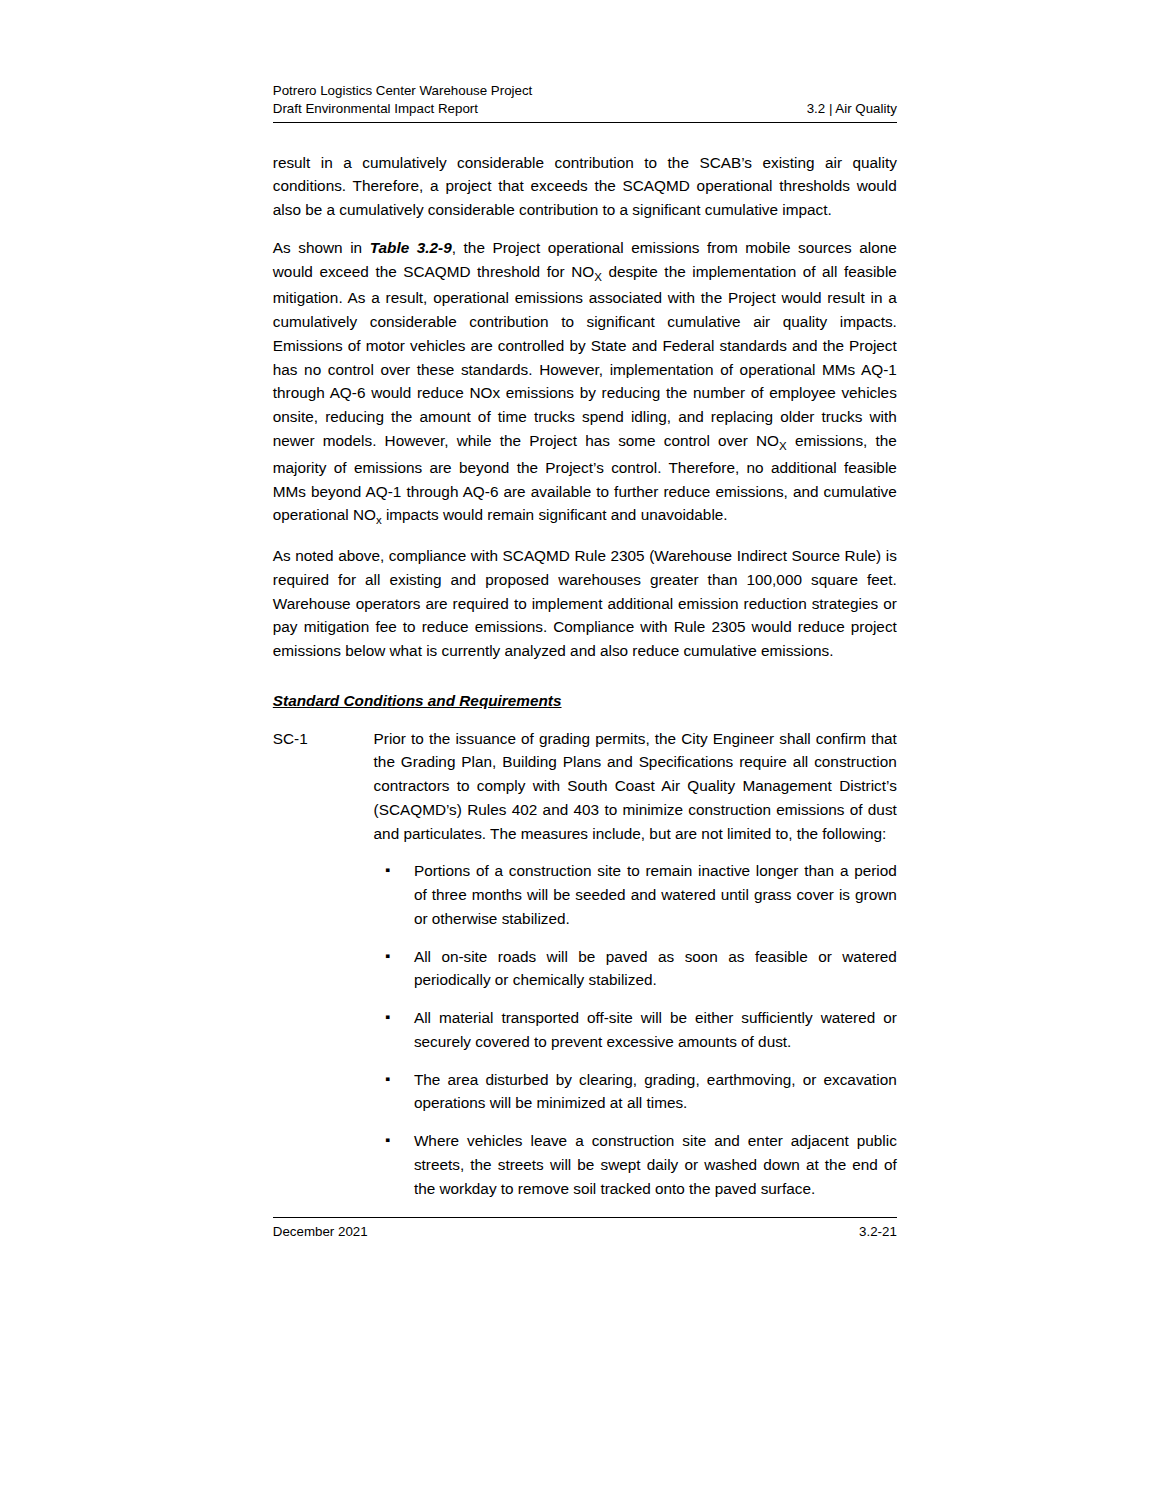Potrero Logistics Center Warehouse Project
Draft Environmental Impact Report
3.2 | Air Quality
result in a cumulatively considerable contribution to the SCAB’s existing air quality conditions. Therefore, a project that exceeds the SCAQMD operational thresholds would also be a cumulatively considerable contribution to a significant cumulative impact.
As shown in Table 3.2-9, the Project operational emissions from mobile sources alone would exceed the SCAQMD threshold for NOX despite the implementation of all feasible mitigation. As a result, operational emissions associated with the Project would result in a cumulatively considerable contribution to significant cumulative air quality impacts. Emissions of motor vehicles are controlled by State and Federal standards and the Project has no control over these standards. However, implementation of operational MMs AQ-1 through AQ-6 would reduce NOx emissions by reducing the number of employee vehicles onsite, reducing the amount of time trucks spend idling, and replacing older trucks with newer models. However, while the Project has some control over NOX emissions, the majority of emissions are beyond the Project’s control. Therefore, no additional feasible MMs beyond AQ-1 through AQ-6 are available to further reduce emissions, and cumulative operational NOx impacts would remain significant and unavoidable.
As noted above, compliance with SCAQMD Rule 2305 (Warehouse Indirect Source Rule) is required for all existing and proposed warehouses greater than 100,000 square feet. Warehouse operators are required to implement additional emission reduction strategies or pay mitigation fee to reduce emissions. Compliance with Rule 2305 would reduce project emissions below what is currently analyzed and also reduce cumulative emissions.
Standard Conditions and Requirements
SC-1
Prior to the issuance of grading permits, the City Engineer shall confirm that the Grading Plan, Building Plans and Specifications require all construction contractors to comply with South Coast Air Quality Management District’s (SCAQMD’s) Rules 402 and 403 to minimize construction emissions of dust and particulates. The measures include, but are not limited to, the following:
Portions of a construction site to remain inactive longer than a period of three months will be seeded and watered until grass cover is grown or otherwise stabilized.
All on-site roads will be paved as soon as feasible or watered periodically or chemically stabilized.
All material transported off-site will be either sufficiently watered or securely covered to prevent excessive amounts of dust.
The area disturbed by clearing, grading, earthmoving, or excavation operations will be minimized at all times.
Where vehicles leave a construction site and enter adjacent public streets, the streets will be swept daily or washed down at the end of the workday to remove soil tracked onto the paved surface.
December 2021
3.2-21